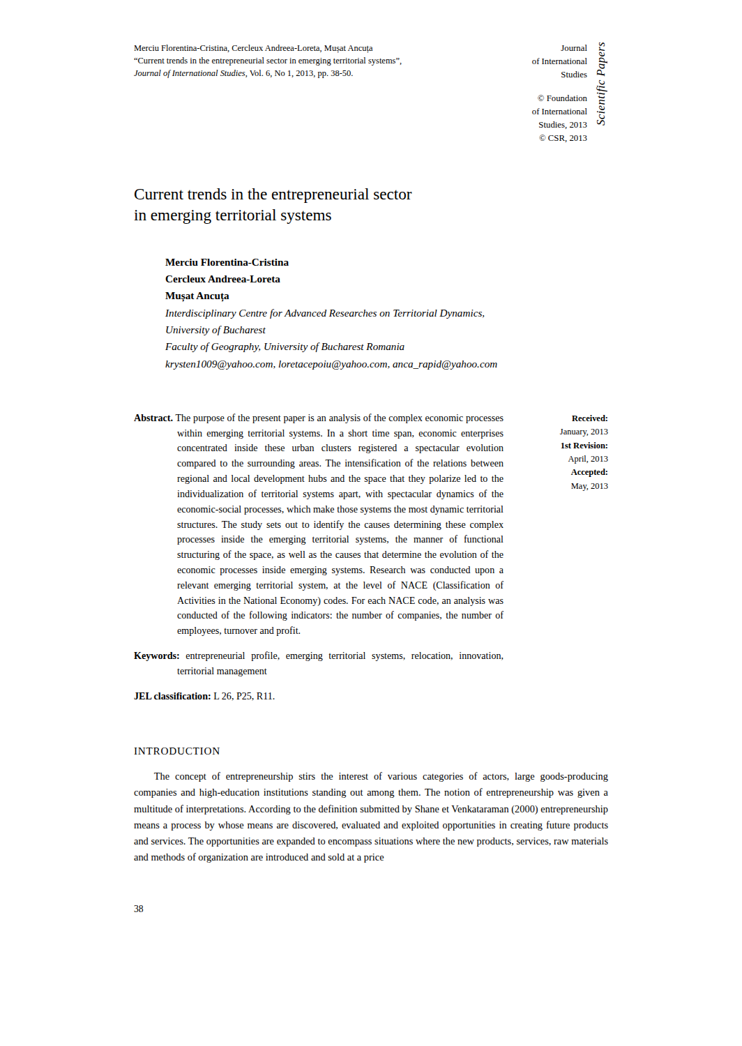Merciu Florentina-Cristina, Cercleux Andreea-Loreta, Mușat Ancuța
“Current trends in the entrepreneurial sector in emerging territorial systems”,
Journal of International Studies, Vol. 6, No 1, 2013, pp. 38-50.
Journal
of International
Studies
© Foundation
of International
Studies, 2013
© CSR, 2013
Scientific Papers
Current trends in the entrepreneurial sector
in emerging territorial systems
Merciu Florentina-Cristina
Cercleux Andreea-Loreta
Mușat Ancuța
Interdisciplinary Centre for Advanced Researches on Territorial Dynamics,
University of Bucharest
Faculty of Geography, University of Bucharest Romania
krysten1009@yahoo.com, loretacepoiu@yahoo.com, anca_rapid@yahoo.com
Abstract. The purpose of the present paper is an analysis of the complex economic processes within emerging territorial systems. In a short time span, economic enterprises concentrated inside these urban clusters registered a spectacular evolution compared to the surrounding areas. The intensification of the relations between regional and local development hubs and the space that they polarize led to the individualization of territorial systems apart, with spectacular dynamics of the economic-social processes, which make those systems the most dynamic territorial structures. The study sets out to identify the causes determining these complex processes inside the emerging territorial systems, the manner of functional structuring of the space, as well as the causes that determine the evolution of the economic processes inside emerging systems. Research was conducted upon a relevant emerging territorial system, at the level of NACE (Classification of Activities in the National Economy) codes. For each NACE code, an analysis was conducted of the following indicators: the number of companies, the number of employees, turnover and profit.
Keywords: entrepreneurial profile, emerging territorial systems, relocation, innovation, territorial management
JEL classification: L 26, P25, R11.
Received:
January, 2013
1st Revision:
April, 2013
Accepted:
May, 2013
INTRODUCTION
The concept of entrepreneurship stirs the interest of various categories of actors, large goods-producing companies and high-education institutions standing out among them. The notion of entrepreneurship was given a multitude of interpretations. According to the definition submitted by Shane et Venkataraman (2000) entrepreneurship means a process by whose means are discovered, evaluated and exploited opportunities in creating future products and services. The opportunities are expanded to encompass situations where the new products, services, raw materials and methods of organization are introduced and sold at a price
38